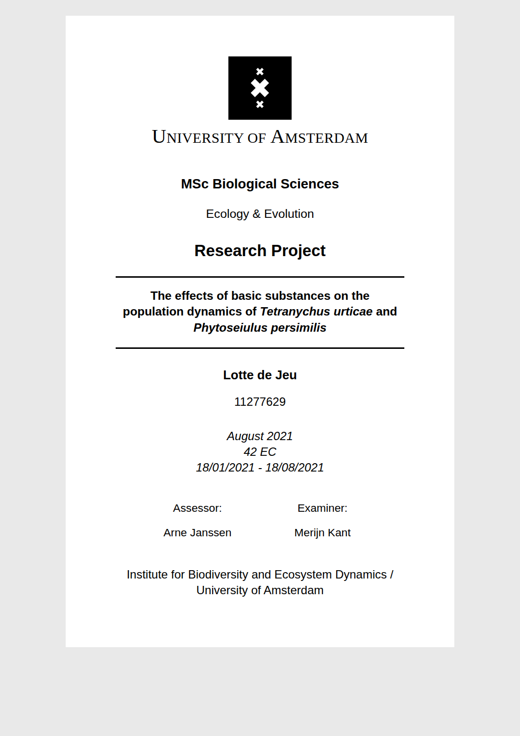UNIVERSITY OF AMSTERDAM
MSc Biological Sciences
Ecology & Evolution
Research Project
The effects of basic substances on the population dynamics of Tetranychus urticae and Phytoseiulus persimilis
Lotte de Jeu
11277629
August 2021
42 EC
18/01/2021 - 18/08/2021
| Assessor: | Examiner: |
| Arne Janssen | Merijn Kant |
Institute for Biodiversity and Ecosystem Dynamics / University of Amsterdam